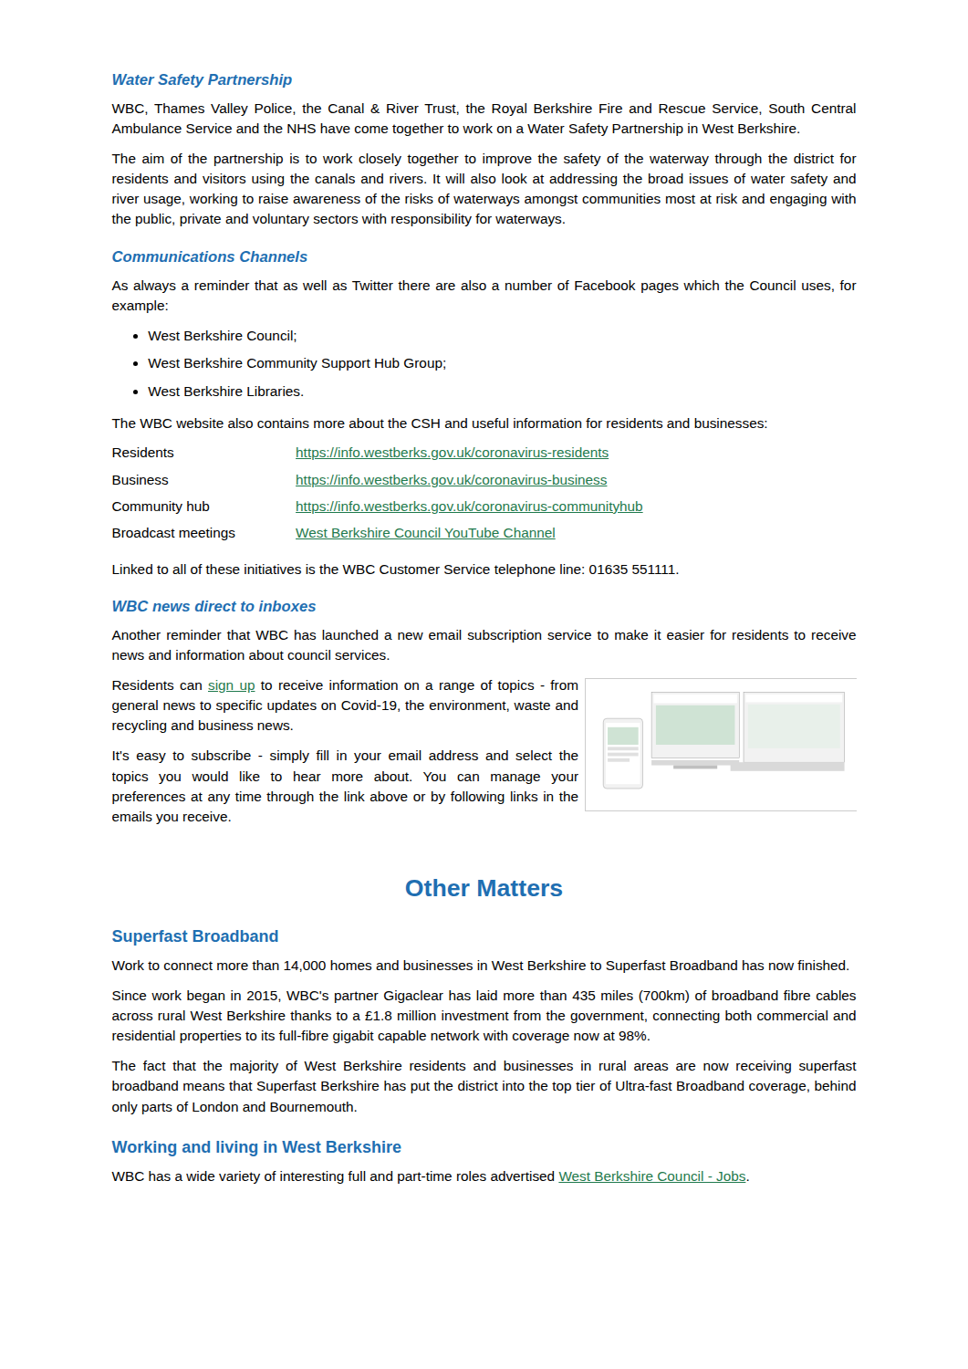Water Safety Partnership
WBC, Thames Valley Police, the Canal & River Trust, the Royal Berkshire Fire and Rescue Service, South Central Ambulance Service and the NHS have come together to work on a Water Safety Partnership in West Berkshire.
The aim of the partnership is to work closely together to improve the safety of the waterway through the district for residents and visitors using the canals and rivers. It will also look at addressing the broad issues of water safety and river usage, working to raise awareness of the risks of waterways amongst communities most at risk and engaging with the public, private and voluntary sectors with responsibility for waterways.
Communications Channels
As always a reminder that as well as Twitter there are also a number of Facebook pages which the Council uses, for example:
West Berkshire Council;
West Berkshire Community Support Hub Group;
West Berkshire Libraries.
The WBC website also contains more about the CSH and useful information for residents and businesses:
| Residents | https://info.westberks.gov.uk/coronavirus-residents |
| Business | https://info.westberks.gov.uk/coronavirus-business |
| Community hub | https://info.westberks.gov.uk/coronavirus-communityhub |
| Broadcast meetings | West Berkshire Council YouTube Channel |
Linked to all of these initiatives is the WBC Customer Service telephone line: 01635 551111.
WBC news direct to inboxes
Another reminder that WBC has launched a new email subscription service to make it easier for residents to receive news and information about council services.
Residents can sign up to receive information on a range of topics - from general news to specific updates on Covid-19, the environment, waste and recycling and business news.
It's easy to subscribe - simply fill in your email address and select the topics you would like to hear more about. You can manage your preferences at any time through the link above or by following links in the emails you receive.
Other Matters
Superfast Broadband
Work to connect more than 14,000 homes and businesses in West Berkshire to Superfast Broadband has now finished.
Since work began in 2015, WBC's partner Gigaclear has laid more than 435 miles (700km) of broadband fibre cables across rural West Berkshire thanks to a £1.8 million investment from the government, connecting both commercial and residential properties to its full-fibre gigabit capable network with coverage now at 98%.
The fact that the majority of West Berkshire residents and businesses in rural areas are now receiving superfast broadband means that Superfast Berkshire has put the district into the top tier of Ultra-fast Broadband coverage, behind only parts of London and Bournemouth.
Working and living in West Berkshire
WBC has a wide variety of interesting full and part-time roles advertised West Berkshire Council - Jobs.